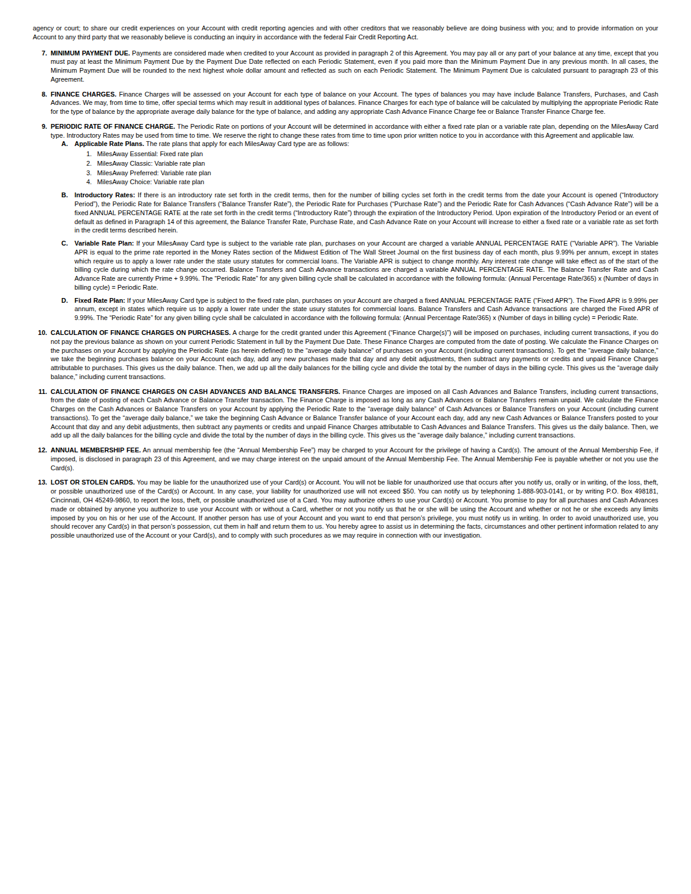agency or court; to share our credit experiences on your Account with credit reporting agencies and with other creditors that we reasonably believe are doing business with you; and to provide information on your Account to any third party that we reasonably believe is conducting an inquiry in accordance with the federal Fair Credit Reporting Act.
7. MINIMUM PAYMENT DUE. Payments are considered made when credited to your Account as provided in paragraph 2 of this Agreement. You may pay all or any part of your balance at any time, except that you must pay at least the Minimum Payment Due by the Payment Due Date reflected on each Periodic Statement, even if you paid more than the Minimum Payment Due in any previous month. In all cases, the Minimum Payment Due will be rounded to the next highest whole dollar amount and reflected as such on each Periodic Statement. The Minimum Payment Due is calculated pursuant to paragraph 23 of this Agreement.
8. FINANCE CHARGES. Finance Charges will be assessed on your Account for each type of balance on your Account. The types of balances you may have include Balance Transfers, Purchases, and Cash Advances. We may, from time to time, offer special terms which may result in additional types of balances. Finance Charges for each type of balance will be calculated by multiplying the appropriate Periodic Rate for the type of balance by the appropriate average daily balance for the type of balance, and adding any appropriate Cash Advance Finance Charge fee or Balance Transfer Finance Charge fee.
9. PERIODIC RATE OF FINANCE CHARGE. The Periodic Rate on portions of your Account will be determined in accordance with either a fixed rate plan or a variable rate plan, depending on the MilesAway Card type. Introductory Rates may be used from time to time. We reserve the right to change these rates from time to time upon prior written notice to you in accordance with this Agreement and applicable law.
A. Applicable Rate Plans. The rate plans that apply for each MilesAway Card type are as follows:
1. MilesAway Essential: Fixed rate plan
2. MilesAway Classic: Variable rate plan
3. MilesAway Preferred: Variable rate plan
4. MilesAway Choice: Variable rate plan
B. Introductory Rates: If there is an introductory rate set forth in the credit terms, then for the number of billing cycles set forth in the credit terms from the date your Account is opened (“Introductory Period”), the Periodic Rate for Balance Transfers (“Balance Transfer Rate”), the Periodic Rate for Purchases (“Purchase Rate”) and the Periodic Rate for Cash Advances (“Cash Advance Rate”) will be a fixed ANNUAL PERCENTAGE RATE at the rate set forth in the credit terms (“Introductory Rate”) through the expiration of the Introductory Period. Upon expiration of the Introductory Period or an event of default as defined in Paragraph 14 of this agreement, the Balance Transfer Rate, Purchase Rate, and Cash Advance Rate on your Account will increase to either a fixed rate or a variable rate as set forth in the credit terms described herein.
C. Variable Rate Plan: If your MilesAway Card type is subject to the variable rate plan, purchases on your Account are charged a variable ANNUAL PERCENTAGE RATE (“Variable APR”). The Variable APR is equal to the prime rate reported in the Money Rates section of the Midwest Edition of The Wall Street Journal on the first business day of each month, plus 9.99% per annum, except in states which require us to apply a lower rate under the state usury statutes for commercial loans. The Variable APR is subject to change monthly. Any interest rate change will take effect as of the start of the billing cycle during which the rate change occurred. Balance Transfers and Cash Advance transactions are charged a variable ANNUAL PERCENTAGE RATE. The Balance Transfer Rate and Cash Advance Rate are currently Prime + 9.99%. The “Periodic Rate” for any given billing cycle shall be calculated in accordance with the following formula: (Annual Percentage Rate/365) x (Number of days in billing cycle) = Periodic Rate.
D. Fixed Rate Plan: If your MilesAway Card type is subject to the fixed rate plan, purchases on your Account are charged a fixed ANNUAL PERCENTAGE RATE (“Fixed APR”). The Fixed APR is 9.99% per annum, except in states which require us to apply a lower rate under the state usury statutes for commercial loans. Balance Transfers and Cash Advance transactions are charged the Fixed APR of 9.99%. The “Periodic Rate” for any given billing cycle shall be calculated in accordance with the following formula: (Annual Percentage Rate/365) x (Number of days in billing cycle) = Periodic Rate.
10. CALCULATION OF FINANCE CHARGES ON PURCHASES. A charge for the credit granted under this Agreement (“Finance Charge(s)”) will be imposed on purchases, including current transactions, if you do not pay the previous balance as shown on your current Periodic Statement in full by the Payment Due Date. These Finance Charges are computed from the date of posting. We calculate the Finance Charges on the purchases on your Account by applying the Periodic Rate (as herein defined) to the “average daily balance” of purchases on your Account (including current transactions). To get the “average daily balance,” we take the beginning purchases balance on your Account each day, add any new purchases made that day and any debit adjustments, then subtract any payments or credits and unpaid Finance Charges attributable to purchases. This gives us the daily balance. Then, we add up all the daily balances for the billing cycle and divide the total by the number of days in the billing cycle. This gives us the “average daily balance,” including current transactions.
11. CALCULATION OF FINANCE CHARGES ON CASH ADVANCES AND BALANCE TRANSFERS. Finance Charges are imposed on all Cash Advances and Balance Transfers, including current transactions, from the date of posting of each Cash Advance or Balance Transfer transaction. The Finance Charge is imposed as long as any Cash Advances or Balance Transfers remain unpaid. We calculate the Finance Charges on the Cash Advances or Balance Transfers on your Account by applying the Periodic Rate to the “average daily balance” of Cash Advances or Balance Transfers on your Account (including current transactions). To get the “average daily balance,” we take the beginning Cash Advance or Balance Transfer balance of your Account each day, add any new Cash Advances or Balance Transfers posted to your Account that day and any debit adjustments, then subtract any payments or credits and unpaid Finance Charges attributable to Cash Advances and Balance Transfers. This gives us the daily balance. Then, we add up all the daily balances for the billing cycle and divide the total by the number of days in the billing cycle. This gives us the “average daily balance,” including current transactions.
12. ANNUAL MEMBERSHIP FEE. An annual membership fee (the “Annual Membership Fee”) may be charged to your Account for the privilege of having a Card(s). The amount of the Annual Membership Fee, if imposed, is disclosed in paragraph 23 of this Agreement, and we may charge interest on the unpaid amount of the Annual Membership Fee. The Annual Membership Fee is payable whether or not you use the Card(s).
13. LOST OR STOLEN CARDS. You may be liable for the unauthorized use of your Card(s) or Account. You will not be liable for unauthorized use that occurs after you notify us, orally or in writing, of the loss, theft, or possible unauthorized use of the Card(s) or Account. In any case, your liability for unauthorized use will not exceed $50. You can notify us by telephoning 1-888-903-0141, or by writing P.O. Box 498181, Cincinnati, OH 45249-9860, to report the loss, theft, or possible unauthorized use of a Card. You may authorize others to use your Card(s) or Account. You promise to pay for all purchases and Cash Advances made or obtained by anyone you authorize to use your Account with or without a Card, whether or not you notify us that he or she will be using the Account and whether or not he or she exceeds any limits imposed by you on his or her use of the Account. If another person has use of your Account and you want to end that person’s privilege, you must notify us in writing. In order to avoid unauthorized use, you should recover any Card(s) in that person’s possession, cut them in half and return them to us. You hereby agree to assist us in determining the facts, circumstances and other pertinent information related to any possible unauthorized use of the Account or your Card(s), and to comply with such procedures as we may require in connection with our investigation.